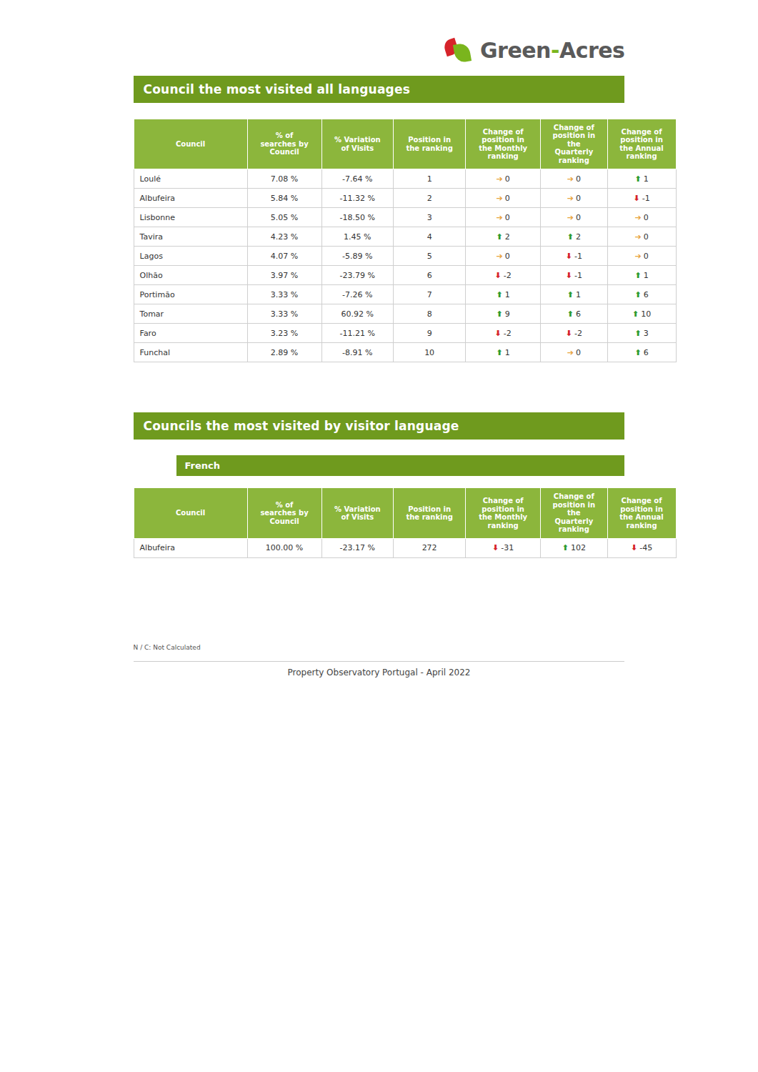Green-Acres
Council the most visited all languages
| Council | % of searches by Council | % Variation of Visits | Position in the ranking | Change of position in the Monthly ranking | Change of position in the Quarterly ranking | Change of position in the Annual ranking |
| --- | --- | --- | --- | --- | --- | --- |
| Loulé | 7.08 % | -7.64 % | 1 | ➔ 0 | ➔ 0 | ⬆ 1 |
| Albufeira | 5.84 % | -11.32 % | 2 | ➔ 0 | ➔ 0 | ⬇ -1 |
| Lisbonne | 5.05 % | -18.50 % | 3 | ➔ 0 | ➔ 0 | ➔ 0 |
| Tavira | 4.23 % | 1.45 % | 4 | ⬆ 2 | ⬆ 2 | ➔ 0 |
| Lagos | 4.07 % | -5.89 % | 5 | ➔ 0 | ⬇ -1 | ➔ 0 |
| Olhão | 3.97 % | -23.79 % | 6 | ⬇ -2 | ⬇ -1 | ⬆ 1 |
| Portimão | 3.33 % | -7.26 % | 7 | ⬆ 1 | ⬆ 1 | ⬆ 6 |
| Tomar | 3.33 % | 60.92 % | 8 | ⬆ 9 | ⬆ 6 | ⬆ 10 |
| Faro | 3.23 % | -11.21 % | 9 | ⬇ -2 | ⬇ -2 | ⬆ 3 |
| Funchal | 2.89 % | -8.91 % | 10 | ⬆ 1 | ➔ 0 | ⬆ 6 |
Councils the most visited by visitor language
French
| Council | % of searches by Council | % Variation of Visits | Position in the ranking | Change of position in the Monthly ranking | Change of position in the Quarterly ranking | Change of position in the Annual ranking |
| --- | --- | --- | --- | --- | --- | --- |
| Albufeira | 100.00 % | -23.17 % | 272 | ⬇ -31 | ⬆ 102 | ⬇ -45 |
N / C: Not Calculated
Property Observatory Portugal - April 2022